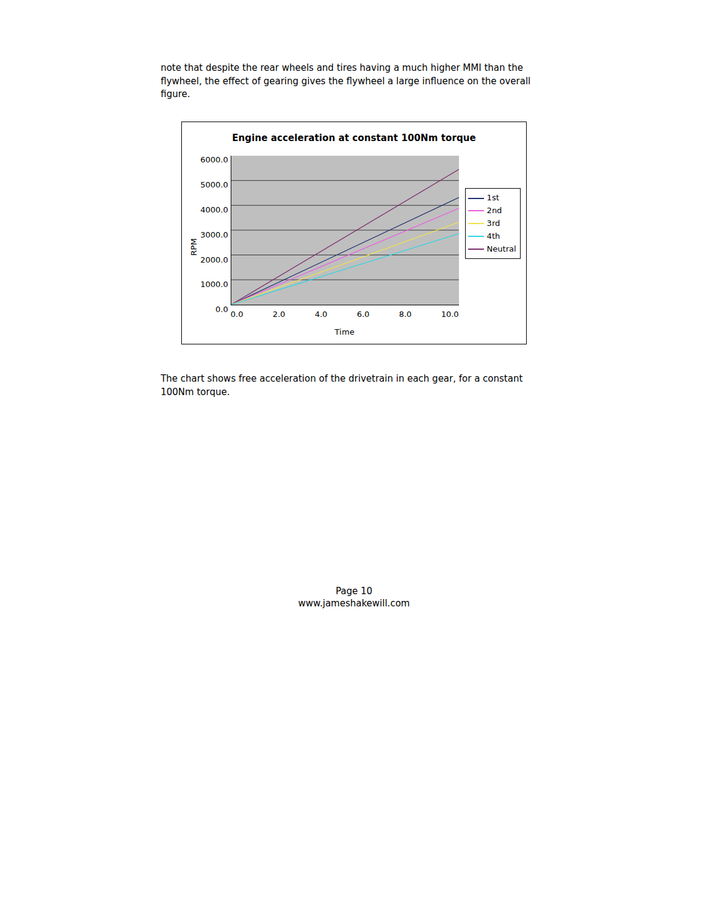note that despite the rear wheels and tires having a much higher MMI than the flywheel, the effect of gearing gives the flywheel a large influence on the overall figure.
Engine acceleration at constant 100Nm torque
RPM
6000.0 5000.0 4000.0 3000.0 2000.0 1000.0 0.0
0.0 2.0 4.0 6.0 8.0 10.0
Time
1st
2nd
3rd
4th
Neutral
The chart shows free acceleration of the drivetrain in each gear, for a constant 100Nm torque.
Page 10
www.jameshakewill.com